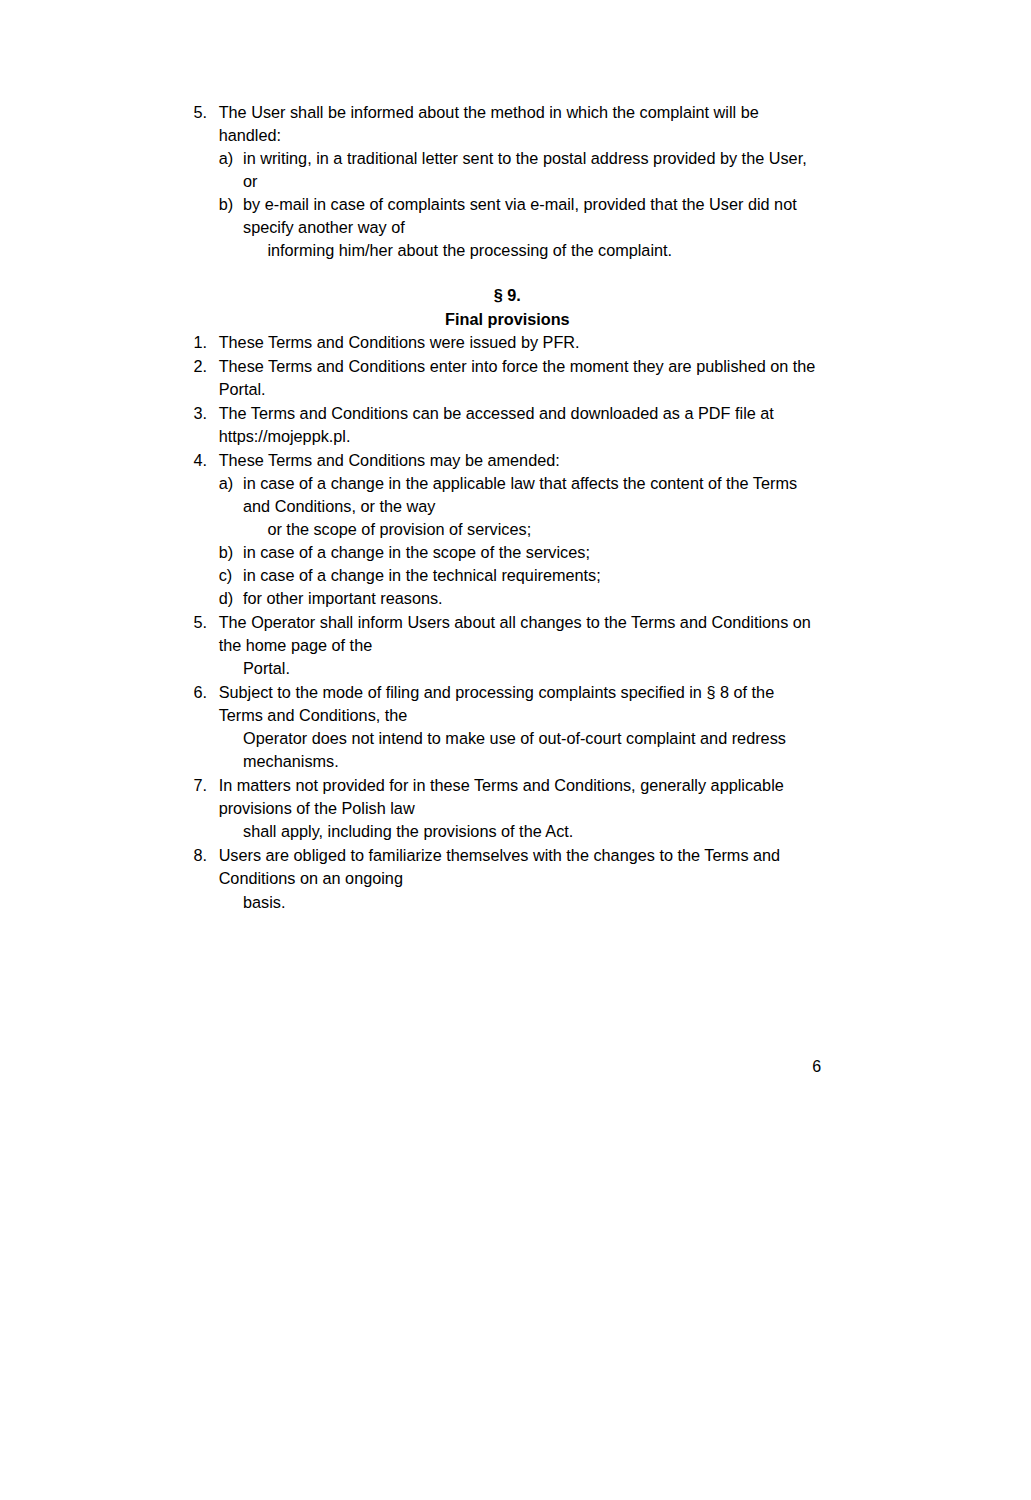5. The User shall be informed about the method in which the complaint will be handled:
a) in writing, in a traditional letter sent to the postal address provided by the User, or
b) by e-mail in case of complaints sent via e-mail, provided that the User did not specify another way of informing him/her about the processing of the complaint.
§ 9. Final provisions
1. These Terms and Conditions were issued by PFR.
2. These Terms and Conditions enter into force the moment they are published on the Portal.
3. The Terms and Conditions can be accessed and downloaded as a PDF file at https://mojeppk.pl.
4. These Terms and Conditions may be amended:
a) in case of a change in the applicable law that affects the content of the Terms and Conditions, or the way or the scope of provision of services;
b) in case of a change in the scope of the services;
c) in case of a change in the technical requirements;
d) for other important reasons.
5. The Operator shall inform Users about all changes to the Terms and Conditions on the home page of the Portal.
6. Subject to the mode of filing and processing complaints specified in § 8 of the Terms and Conditions, the Operator does not intend to make use of out-of-court complaint and redress mechanisms.
7. In matters not provided for in these Terms and Conditions, generally applicable provisions of the Polish law shall apply, including the provisions of the Act.
8. Users are obliged to familiarize themselves with the changes to the Terms and Conditions on an ongoing basis.
6